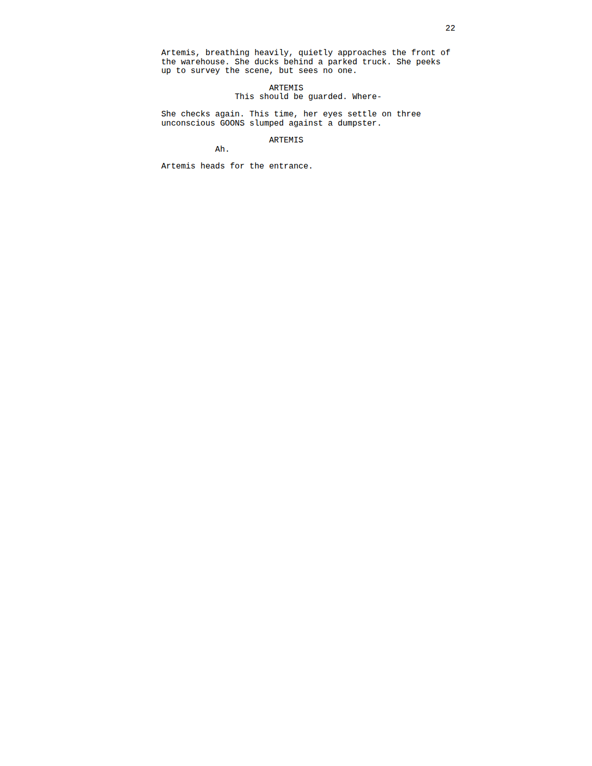22
Artemis, breathing heavily, quietly approaches the front of the warehouse. She ducks behind a parked truck. She peeks up to survey the scene, but sees no one.
ARTEMIS
This should be guarded. Where-
She checks again. This time, her eyes settle on three unconscious GOONS slumped against a dumpster.
ARTEMIS
Ah.
Artemis heads for the entrance.